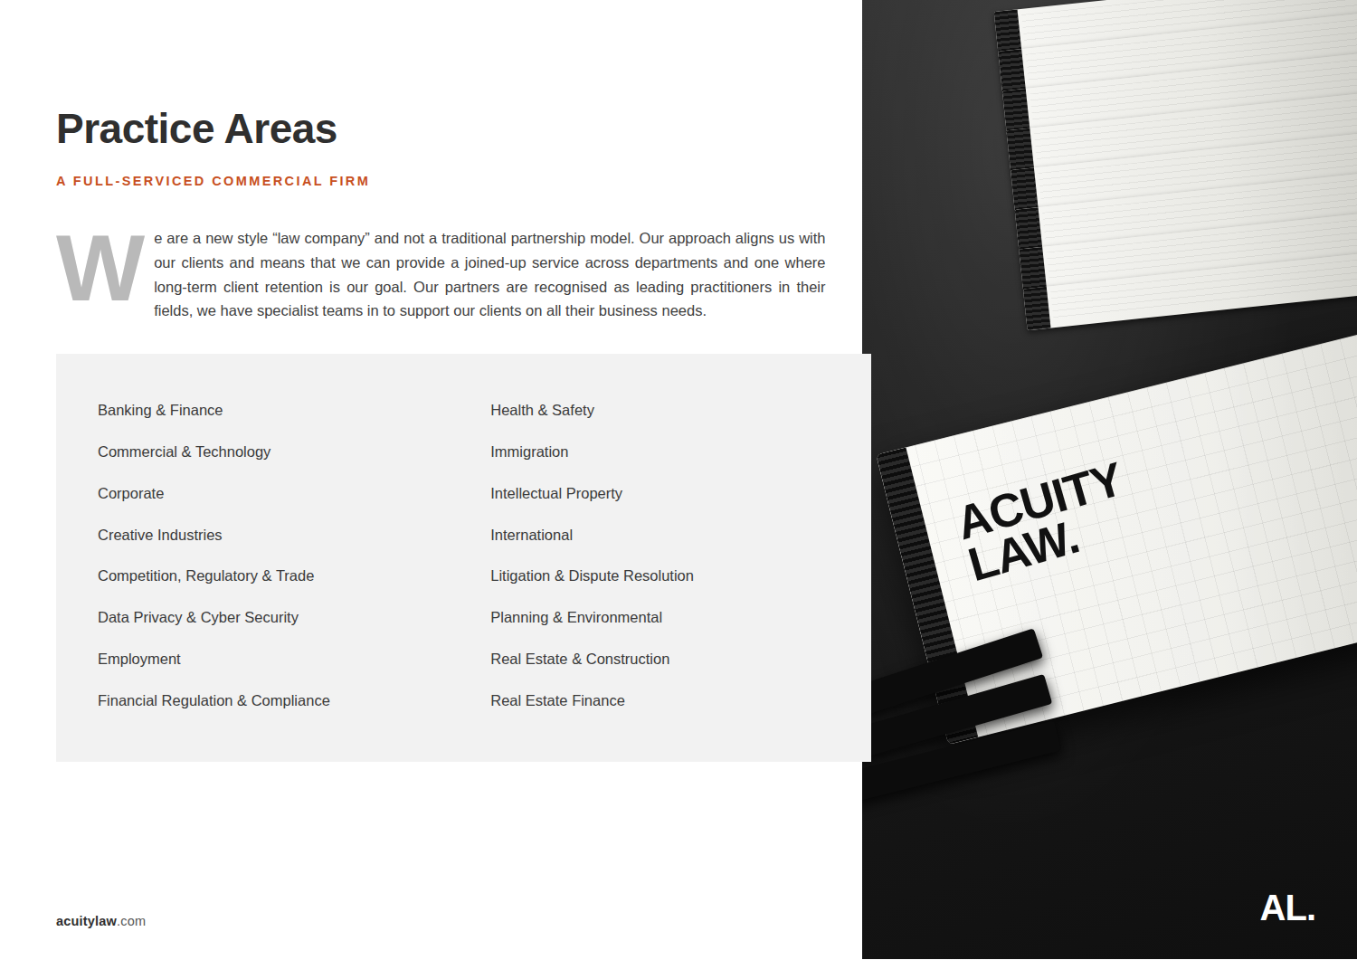Practice Areas
A full-serviced commercial firm
We are a new style “law company” and not a traditional partnership model. Our approach aligns us with our clients and means that we can provide a joined-up service across departments and one where long-term client retention is our goal. Our partners are recognised as leading practitioners in their fields, we have specialist teams in to support our clients on all their business needs.
Banking & Finance
Commercial & Technology
Corporate
Creative Industries
Competition, Regulatory & Trade
Data Privacy & Cyber Security
Employment
Financial Regulation & Compliance
Health & Safety
Immigration
Intellectual Property
International
Litigation & Dispute Resolution
Planning & Environmental
Real Estate & Construction
Real Estate Finance
acuitylaw.com
ACUITYLAW.
AL.